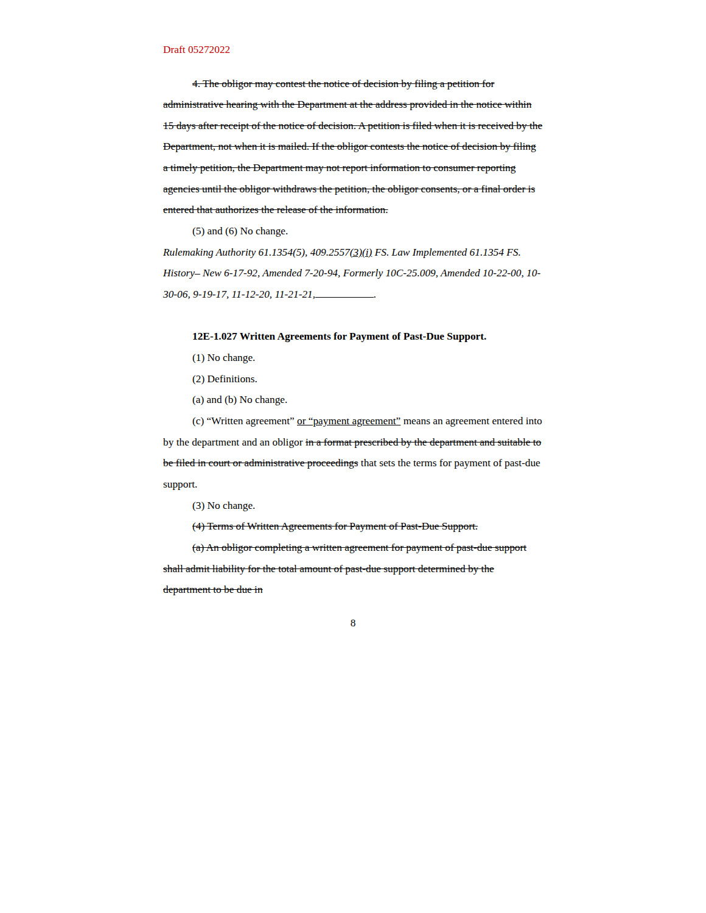Draft 05272022
4. The obligor may contest the notice of decision by filing a petition for administrative hearing with the Department at the address provided in the notice within 15 days after receipt of the notice of decision. A petition is filed when it is received by the Department, not when it is mailed. If the obligor contests the notice of decision by filing a timely petition, the Department may not report information to consumer reporting agencies until the obligor withdraws the petition, the obligor consents, or a final order is entered that authorizes the release of the information.
(5) and (6) No change.
Rulemaking Authority 61.1354(5), 409.2557(3)(i) FS. Law Implemented 61.1354 FS. History– New 6-17-92, Amended 7-20-94, Formerly 10C-25.009, Amended 10-22-00, 10-30-06, 9-19-17, 11-12-20, 11-21-21, .
12E-1.027 Written Agreements for Payment of Past-Due Support.
(1) No change.
(2) Definitions.
(a) and (b) No change.
(c) “Written agreement” or “payment agreement” means an agreement entered into by the department and an obligor in a format prescribed by the department and suitable to be filed in court or administrative proceedings that sets the terms for payment of past-due support.
(3) No change.
(4) Terms of Written Agreements for Payment of Past-Due Support.
(a) An obligor completing a written agreement for payment of past-due support shall admit liability for the total amount of past-due support determined by the department to be due in
8